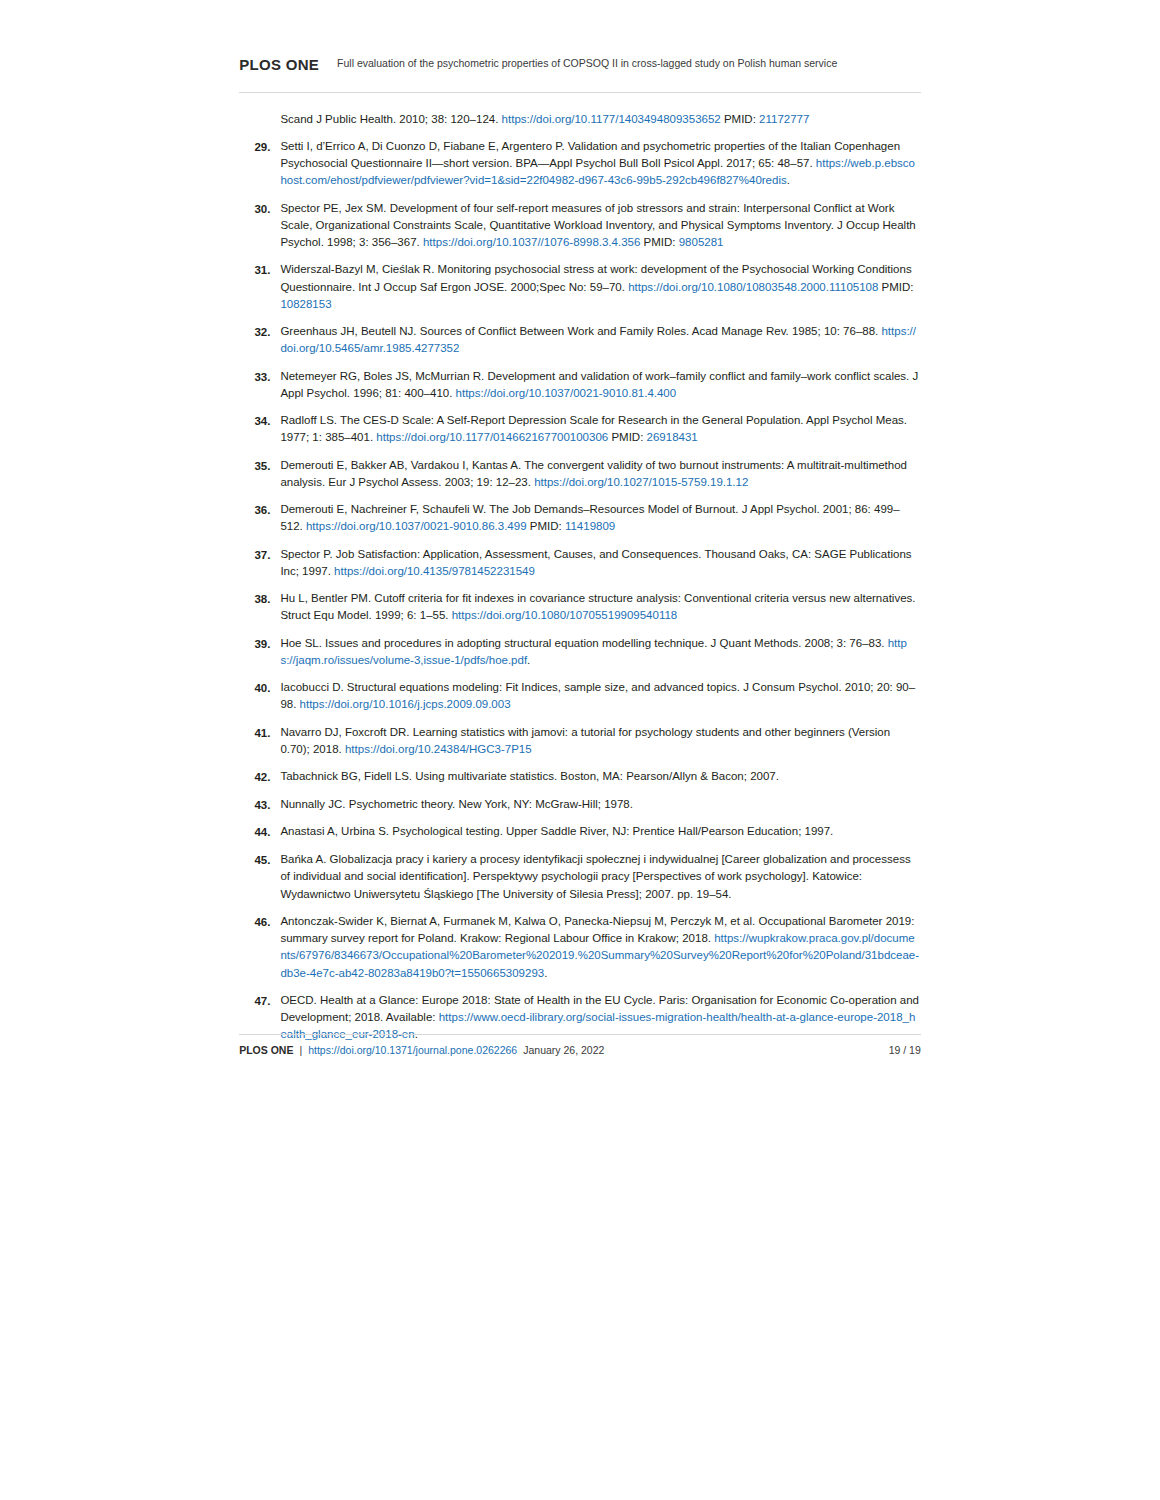PLOS ONE
Full evaluation of the psychometric properties of COPSOQ II in cross-lagged study on Polish human service
Scand J Public Health. 2010; 38: 120–124. https://doi.org/10.1177/1403494809353652 PMID: 21172777
29.
Setti I, d’Errico A, Di Cuonzo D, Fiabane E, Argentero P. Validation and psychometric properties of the Italian Copenhagen Psychosocial Questionnaire II—short version. BPA—Appl Psychol Bull Boll Psicol Appl. 2017; 65: 48–57. https://web.p.ebscohost.com/ehost/pdfviewer/pdfviewer?vid=1&sid=22f04982-d967-43c6-99b5-292cb496f827%40redis.
30.
Spector PE, Jex SM. Development of four self-report measures of job stressors and strain: Interpersonal Conflict at Work Scale, Organizational Constraints Scale, Quantitative Workload Inventory, and Physical Symptoms Inventory. J Occup Health Psychol. 1998; 3: 356–367. https://doi.org/10.1037//1076-8998.3.4.356 PMID: 9805281
31.
Widerszal-Bazyl M, Cieślak R. Monitoring psychosocial stress at work: development of the Psychosocial Working Conditions Questionnaire. Int J Occup Saf Ergon JOSE. 2000;Spec No: 59–70. https://doi.org/10.1080/10803548.2000.11105108 PMID: 10828153
32.
Greenhaus JH, Beutell NJ. Sources of Conflict Between Work and Family Roles. Acad Manage Rev. 1985; 10: 76–88. https://doi.org/10.5465/amr.1985.4277352
33.
Netemeyer RG, Boles JS, McMurrian R. Development and validation of work–family conflict and family–work conflict scales. J Appl Psychol. 1996; 81: 400–410. https://doi.org/10.1037/0021-9010.81.4.400
34.
Radloff LS. The CES-D Scale: A Self-Report Depression Scale for Research in the General Population. Appl Psychol Meas. 1977; 1: 385–401. https://doi.org/10.1177/014662167700100306 PMID: 26918431
35.
Demerouti E, Bakker AB, Vardakou I, Kantas A. The convergent validity of two burnout instruments: A multitrait-multimethod analysis. Eur J Psychol Assess. 2003; 19: 12–23. https://doi.org/10.1027/1015-5759.19.1.12
36.
Demerouti E, Nachreiner F, Schaufeli W. The Job Demands–Resources Model of Burnout. J Appl Psychol. 2001; 86: 499–512. https://doi.org/10.1037/0021-9010.86.3.499 PMID: 11419809
37.
Spector P. Job Satisfaction: Application, Assessment, Causes, and Consequences. Thousand Oaks, CA: SAGE Publications Inc; 1997. https://doi.org/10.4135/9781452231549
38.
Hu L, Bentler PM. Cutoff criteria for fit indexes in covariance structure analysis: Conventional criteria versus new alternatives. Struct Equ Model. 1999; 6: 1–55. https://doi.org/10.1080/10705519909540118
39.
Hoe SL. Issues and procedures in adopting structural equation modelling technique. J Quant Methods. 2008; 3: 76–83. https://jaqm.ro/issues/volume-3,issue-1/pdfs/hoe.pdf.
40.
Iacobucci D. Structural equations modeling: Fit Indices, sample size, and advanced topics. J Consum Psychol. 2010; 20: 90–98. https://doi.org/10.1016/j.jcps.2009.09.003
41.
Navarro DJ, Foxcroft DR. Learning statistics with jamovi: a tutorial for psychology students and other beginners (Version 0.70); 2018. https://doi.org/10.24384/HGC3-7P15
42.
Tabachnick BG, Fidell LS. Using multivariate statistics. Boston, MA: Pearson/Allyn & Bacon; 2007.
43.
Nunnally JC. Psychometric theory. New York, NY: McGraw-Hill; 1978.
44.
Anastasi A, Urbina S. Psychological testing. Upper Saddle River, NJ: Prentice Hall/Pearson Education; 1997.
45.
Bańka A. Globalizacja pracy i kariery a procesy identyfikacji społecznej i indywidualnej [Career globalization and processess of individual and social identification]. Perspektywy psychologii pracy [Perspectives of work psychology]. Katowice: Wydawnictwo Uniwersytetu Śląskiego [The University of Silesia Press]; 2007. pp. 19–54.
46.
Antonczak-Swider K, Biernat A, Furmanek M, Kalwa O, Panecka-Niepsuj M, Perczyk M, et al. Occupational Barometer 2019: summary survey report for Poland. Krakow: Regional Labour Office in Krakow; 2018. https://wupkrakow.praca.gov.pl/documents/67976/8346673/Occupational%20Barometer%202019.%20Summary%20Survey%20Report%20for%20Poland/31bdceae-db3e-4e7c-ab42-80283a8419b0?t=1550665309293.
47.
OECD. Health at a Glance: Europe 2018: State of Health in the EU Cycle. Paris: Organisation for Economic Co-operation and Development; 2018. Available: https://www.oecd-ilibrary.org/social-issues-migration-health/health-at-a-glance-europe-2018_health_glance_eur-2018-en.
PLOS ONE | https://doi.org/10.1371/journal.pone.0262266 January 26, 2022
19 / 19